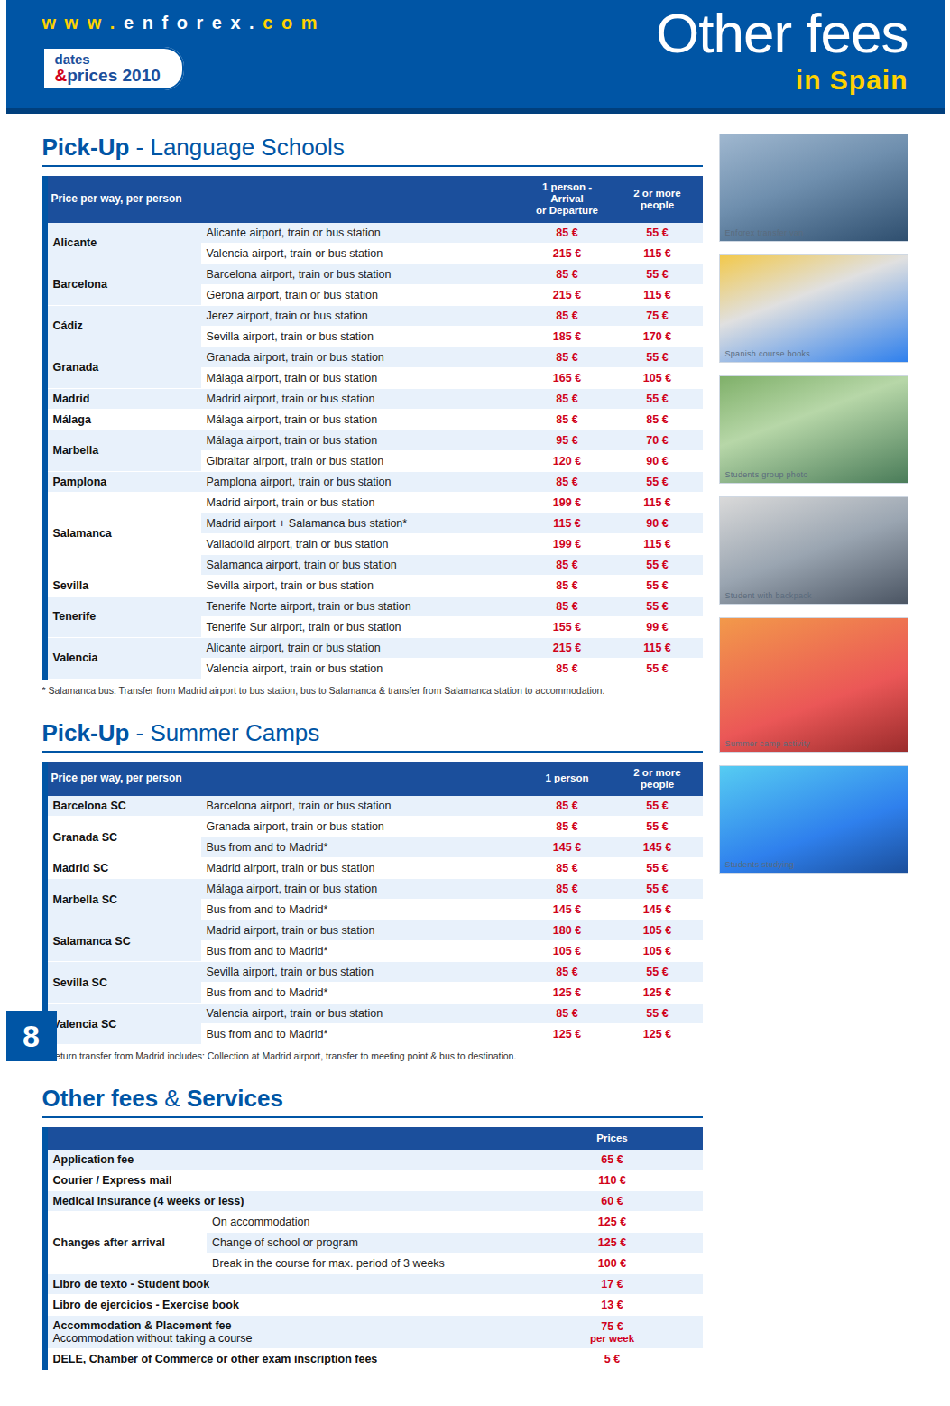w w w . e n f o r e x . c o m
dates &prices 2010
Other fees
in Spain
Pick-Up - Language Schools
Pick-Up – Language Schools
| Price per way, per person | 1 person - Arrival or Departure | 2 or more people |
| --- | --- | --- |
| Alicante | Alicante airport, train or bus station | 85 € | 55 € |
| Valencia airport, train or bus station | 215 € | 115 € |
| Barcelona | Barcelona airport, train or bus station | 85 € | 55 € |
| Gerona airport, train or bus station | 215 € | 115 € |
| Cádiz | Jerez airport, train or bus station | 85 € | 75 € |
| Sevilla airport, train or bus station | 185 € | 170 € |
| Granada | Granada airport, train or bus station | 85 € | 55 € |
| Málaga airport, train or bus station | 165 € | 105 € |
| Madrid | Madrid airport, train or bus station | 85 € | 55 € |
| Málaga | Málaga airport, train or bus station | 85 € | 85 € |
| Marbella | Málaga airport, train or bus station | 95 € | 70 € |
| Gibraltar airport, train or bus station | 120 € | 90 € |
| Pamplona | Pamplona airport, train or bus station | 85 € | 55 € |
| Salamanca | Madrid airport, train or bus station | 199 € | 115 € |
| Madrid airport + Salamanca bus station* | 115 € | 90 € |
| Valladolid airport, train or bus station | 199 € | 115 € |
| Salamanca airport, train or bus station | 85 € | 55 € |
| Sevilla | Sevilla airport, train or bus station | 85 € | 55 € |
| Tenerife | Tenerife Norte airport, train or bus station | 85 € | 55 € |
| Tenerife Sur airport, train or bus station | 155 € | 99 € |
| Valencia | Alicante airport, train or bus station | 215 € | 115 € |
| Valencia airport, train or bus station | 85 € | 55 € |
* Salamanca bus: Transfer from Madrid airport to bus station, bus to Salamanca & transfer from Salamanca station to accommodation.
Pick-Up - Summer Camps
Pick-Up – Summer Camps
| Price per way, per person | 1 person | 2 or more people |
| --- | --- | --- |
| Barcelona SC | Barcelona airport, train or bus station | 85 € | 55 € |
| Granada SC | Granada airport, train or bus station | 85 € | 55 € |
| Bus from and to Madrid* | 145 € | 145 € |
| Madrid SC | Madrid airport, train or bus station | 85 € | 55 € |
| Marbella SC | Málaga airport, train or bus station | 85 € | 55 € |
| Bus from and to Madrid* | 145 € | 145 € |
| Salamanca SC | Madrid airport, train or bus station | 180 € | 105 € |
| Bus from and to Madrid* | 105 € | 105 € |
| Sevilla SC | Sevilla airport, train or bus station | 85 € | 55 € |
| Bus from and to Madrid* | 125 € | 125 € |
| Valencia SC | Valencia airport, train or bus station | 85 € | 55 € |
| Bus from and to Madrid* | 125 € | 125 € |
* Return transfer from Madrid includes: Collection at Madrid airport, transfer to meeting point & bus to destination.
Other fees & Services
Other fees & Services
| | Prices |
| --- | --- |
| Application fee | 65 € |
| Courier / Express mail | 110 € |
| Medical Insurance (4 weeks or less) | 60 € |
| Changes after arrival | On accommodation | 125 € |
| Change of school or program | 125 € |
| Break in the course for max. period of 3 weeks | 100 € |
| Libro de texto - Student book | 17 € |
| Libro de ejercicios - Exercise book | 13 € |
| Accommodation & Placement fee Accommodation without taking a course | 75 € per week |
| DELE, Chamber of Commerce or other exam inscription fees | 5 € |
Enforex transfer van
Spanish course books
Students group photo
Student with backpack
Summer camp activity
Students studying
8